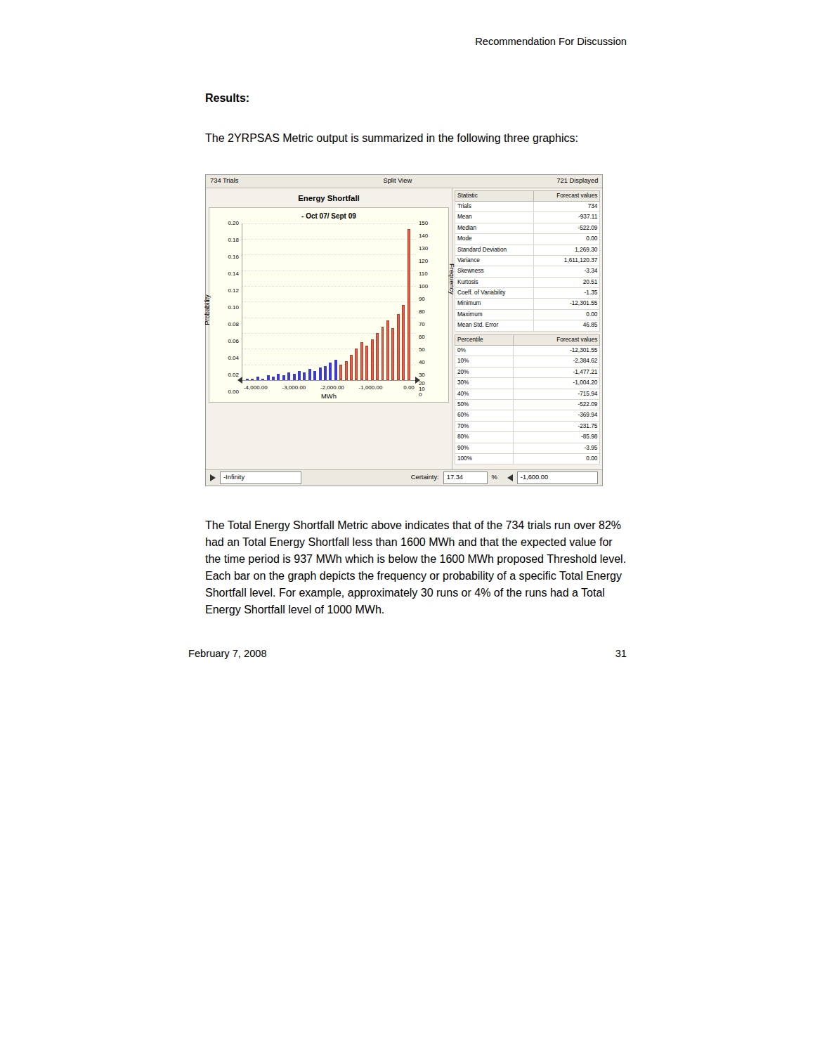Recommendation For Discussion
Results:
The 2YRPSAS Metric output is summarized in the following three graphics:
734 Trials Split View 721 Displayed
Energy Shortfall
- Oct 07/ Sept 09
Probability
Frequency
0.20 0.18 0.16 0.14 0.12 0.10 0.08 0.06 0.04 0.02 0.00
150 140 130 120 110 100 90 80 70 60 50 40 30 20 10 0
-4,000.00 -3,000.00 -2,000.00 -1,000.00 0.00
MWh
| Statistic | Forecast values |
| --- | --- |
| Trials | 734 |
| Mean | -937.11 |
| Median | -522.09 |
| Mode | 0.00 |
| Standard Deviation | 1,269.30 |
| Variance | 1,611,120.37 |
| Skewness | -3.34 |
| Kurtosis | 20.51 |
| Coeff. of Variability | -1.35 |
| Minimum | -12,301.55 |
| Maximum | 0.00 |
| Mean Std. Error | 46.85 |
| Percentile | Forecast values |
| --- | --- |
| 0% | -12,301.55 |
| 10% | -2,384.62 |
| 20% | -1,477.21 |
| 30% | -1,004.20 |
| 40% | -715.94 |
| 50% | -522.09 |
| 60% | -369.94 |
| 70% | -231.75 |
| 80% | -85.98 |
| 90% | -3.95 |
| 100% | 0.00 |
-Infinity
Certainty:
17.34
%
-1,600.00
The Total Energy Shortfall Metric above indicates that of the 734 trials run over 82% had an Total Energy Shortfall less than 1600 MWh and that the expected value for the time period is 937 MWh which is below the 1600 MWh proposed Threshold level. Each bar on the graph depicts the frequency or probability of a specific Total Energy Shortfall level. For example, approximately 30 runs or 4% of the runs had a Total Energy Shortfall level of 1000 MWh.
February 7, 2008 31